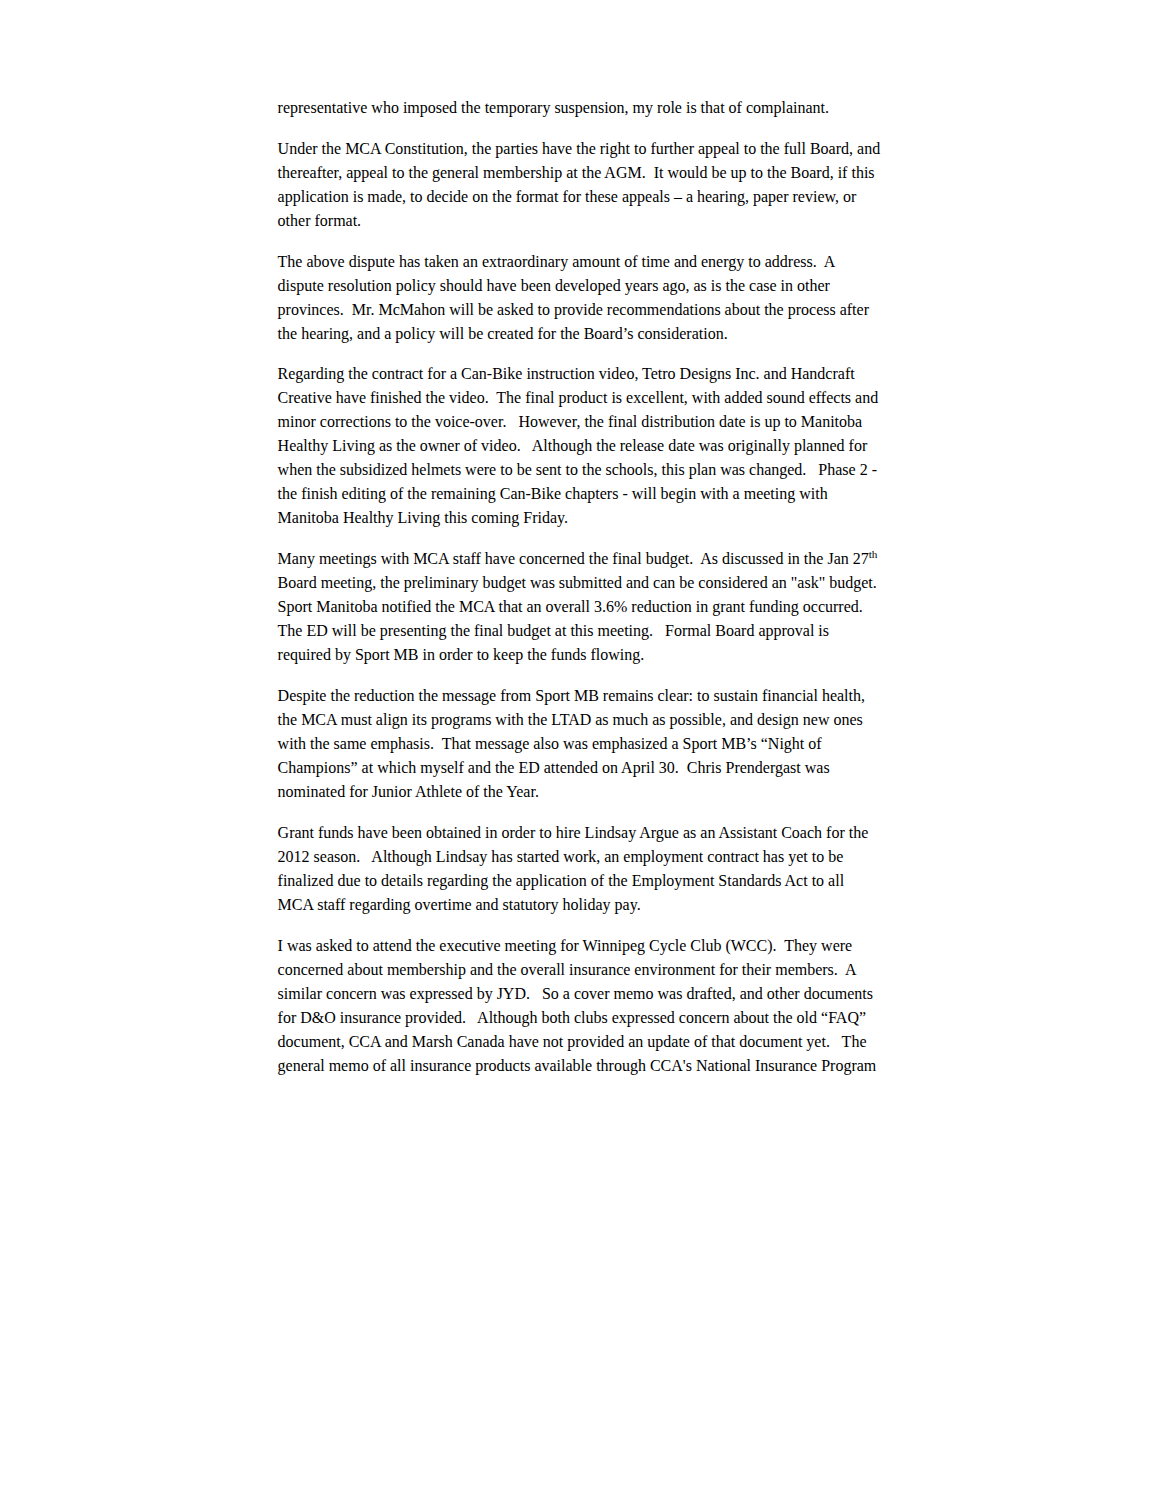representative who imposed the temporary suspension, my role is that of complainant.
Under the MCA Constitution, the parties have the right to further appeal to the full Board, and thereafter, appeal to the general membership at the AGM. It would be up to the Board, if this application is made, to decide on the format for these appeals – a hearing, paper review, or other format.
The above dispute has taken an extraordinary amount of time and energy to address. A dispute resolution policy should have been developed years ago, as is the case in other provinces. Mr. McMahon will be asked to provide recommendations about the process after the hearing, and a policy will be created for the Board’s consideration.
Regarding the contract for a Can-Bike instruction video, Tetro Designs Inc. and Handcraft Creative have finished the video. The final product is excellent, with added sound effects and minor corrections to the voice-over. However, the final distribution date is up to Manitoba Healthy Living as the owner of video. Although the release date was originally planned for when the subsidized helmets were to be sent to the schools, this plan was changed. Phase 2 - the finish editing of the remaining Can-Bike chapters - will begin with a meeting with Manitoba Healthy Living this coming Friday.
Many meetings with MCA staff have concerned the final budget. As discussed in the Jan 27th Board meeting, the preliminary budget was submitted and can be considered an "ask" budget. Sport Manitoba notified the MCA that an overall 3.6% reduction in grant funding occurred. The ED will be presenting the final budget at this meeting. Formal Board approval is required by Sport MB in order to keep the funds flowing.
Despite the reduction the message from Sport MB remains clear: to sustain financial health, the MCA must align its programs with the LTAD as much as possible, and design new ones with the same emphasis. That message also was emphasized a Sport MB’s “Night of Champions” at which myself and the ED attended on April 30. Chris Prendergast was nominated for Junior Athlete of the Year.
Grant funds have been obtained in order to hire Lindsay Argue as an Assistant Coach for the 2012 season. Although Lindsay has started work, an employment contract has yet to be finalized due to details regarding the application of the Employment Standards Act to all MCA staff regarding overtime and statutory holiday pay.
I was asked to attend the executive meeting for Winnipeg Cycle Club (WCC). They were concerned about membership and the overall insurance environment for their members. A similar concern was expressed by JYD. So a cover memo was drafted, and other documents for D&O insurance provided. Although both clubs expressed concern about the old “FAQ” document, CCA and Marsh Canada have not provided an update of that document yet. The general memo of all insurance products available through CCA's National Insurance Program